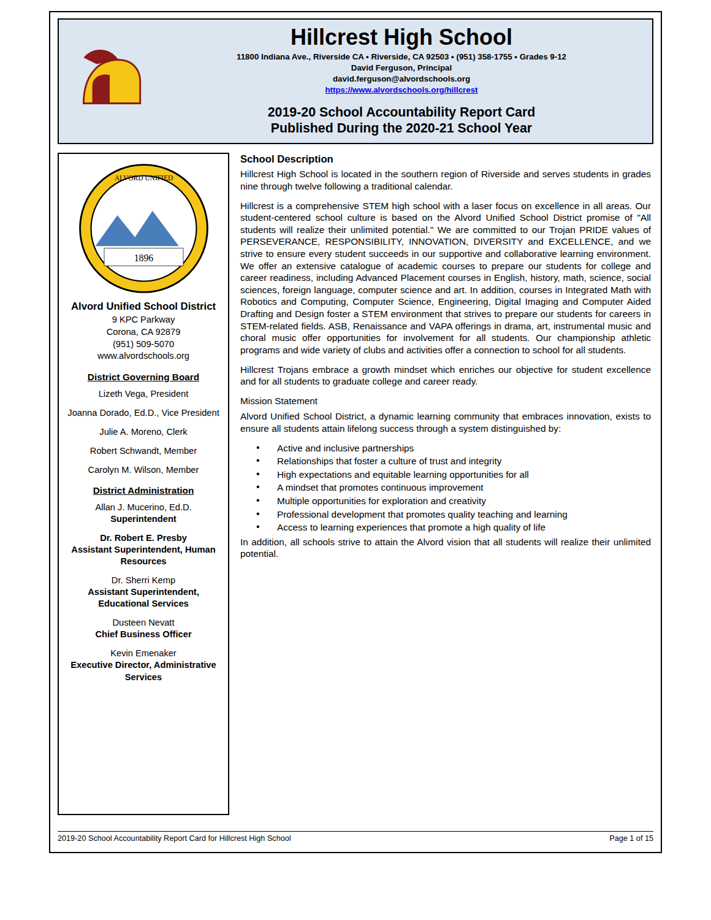Hillcrest High School
11800 Indiana Ave., Riverside CA • Riverside, CA 92503 • (951) 358-1755 • Grades 9-12
David Ferguson, Principal
david.ferguson@alvordschools.org
https://www.alvordschools.org/hillcrest
2019-20 School Accountability Report Card
Published During the 2020-21 School Year
Alvord Unified School District
9 KPC Parkway
Corona, CA 92879
(951) 509-5070
www.alvordschools.org
District Governing Board
Lizeth Vega, President
Joanna Dorado, Ed.D., Vice President
Julie A. Moreno, Clerk
Robert Schwandt, Member
Carolyn M. Wilson, Member
District Administration
Allan J. Mucerino, Ed.D.
Superintendent
Dr. Robert E. Presby
Assistant Superintendent, Human Resources
Dr. Sherri Kemp
Assistant Superintendent, Educational Services
Dusteen Nevatt
Chief Business Officer
Kevin Emenaker
Executive Director, Administrative Services
School Description
Hillcrest High School is located in the southern region of Riverside and serves students in grades nine through twelve following a traditional calendar.
Hillcrest is a comprehensive STEM high school with a laser focus on excellence in all areas. Our student-centered school culture is based on the Alvord Unified School District promise of "All students will realize their unlimited potential." We are committed to our Trojan PRIDE values of PERSEVERANCE, RESPONSIBILITY, INNOVATION, DIVERSITY and EXCELLENCE, and we strive to ensure every student succeeds in our supportive and collaborative learning environment. We offer an extensive catalogue of academic courses to prepare our students for college and career readiness, including Advanced Placement courses in English, history, math, science, social sciences, foreign language, computer science and art. In addition, courses in Integrated Math with Robotics and Computing, Computer Science, Engineering, Digital Imaging and Computer Aided Drafting and Design foster a STEM environment that strives to prepare our students for careers in STEM-related fields. ASB, Renaissance and VAPA offerings in drama, art, instrumental music and choral music offer opportunities for involvement for all students. Our championship athletic programs and wide variety of clubs and activities offer a connection to school for all students.
Hillcrest Trojans embrace a growth mindset which enriches our objective for student excellence and for all students to graduate college and career ready.
Mission Statement
Alvord Unified School District, a dynamic learning community that embraces innovation, exists to ensure all students attain lifelong success through a system distinguished by:
Active and inclusive partnerships
Relationships that foster a culture of trust and integrity
High expectations and equitable learning opportunities for all
A mindset that promotes continuous improvement
Multiple opportunities for exploration and creativity
Professional development that promotes quality teaching and learning
Access to learning experiences that promote a high quality of life
In addition, all schools strive to attain the Alvord vision that all students will realize their unlimited potential.
2019-20 School Accountability Report Card for Hillcrest High School Page 1 of 15